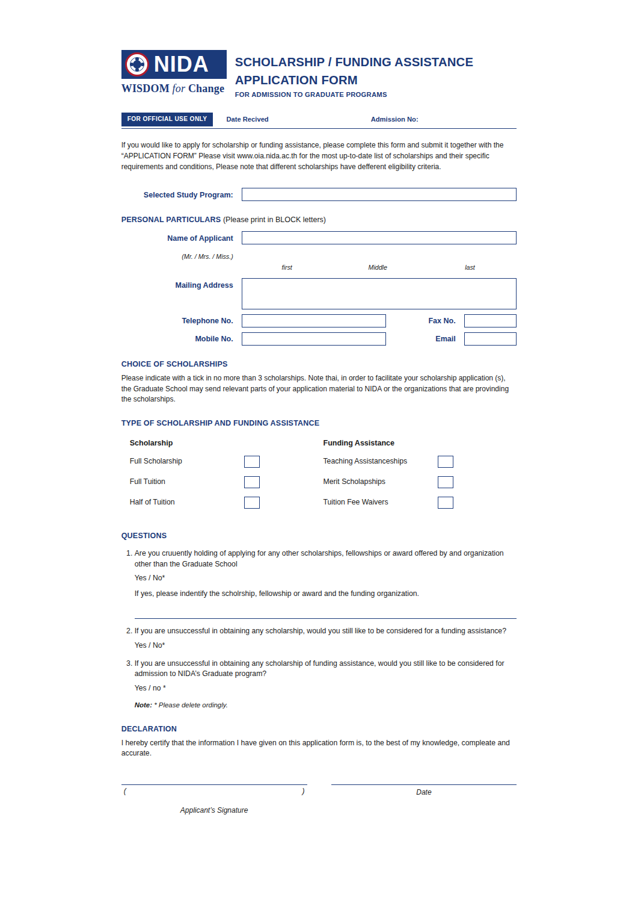NIDA
WISDOM for Change
Scholarship / Funding Assistance Application Form
For Admission to Graduate Programs
FOR OFFICIAL USE ONLY
Date Recived
Admission No:
If you would like to apply for scholarship or funding assistance, please complete this form and submit it together with the “APPLICATION FORM” Please visit www.oia.nida.ac.th for the most up-to-date list of scholarships and their specific requirements and conditions, Please note that different scholarships have defferent eligibility criteria.
Selected Study Program:
Personal Particulars (Please print in BLOCK letters)
Name of Applicant (Mr. / Mrs. / Miss.)
first Middle last
Mailing Address
Telephone No.
Fax No.
Mobile No.
Email
Choice of Scholarships
Please indicate with a tick in no more than 3 scholarships. Note thai, in order to facilitate your scholarship application (s), the Graduate School may send relevant parts of your application material to NIDA or the organizations that are provinding the scholarships.
Type of Scholarship and Funding Assistance
Scholarship
Full Scholarship
Full Tuition
Half of Tuition
Funding Assistance
Teaching Assistanceships
Merit Scholapships
Tuition Fee Waivers
Questions
Are you cruuently holding of applying for any other scholarships, fellowships or award offered by and organization other than the Graduate School
Yes / No*
If yes, please indentify the scholrship, fellowship or award and the funding organization.
If you are unsuccessful in obtaining any scholarship, would you still like to be considered for a funding assistance?
Yes / No*
If you are unsuccessful in obtaining any scholarship of funding assistance, would you still like to be considered for admission to NIDA’s Graduate program?
Yes / no *
Note: * Please delete ordingly.
Declaration
I hereby certify that the information I have given on this application form is, to the best of my knowledge, compleate and accurate.
()
Applicant’s Signature
Date